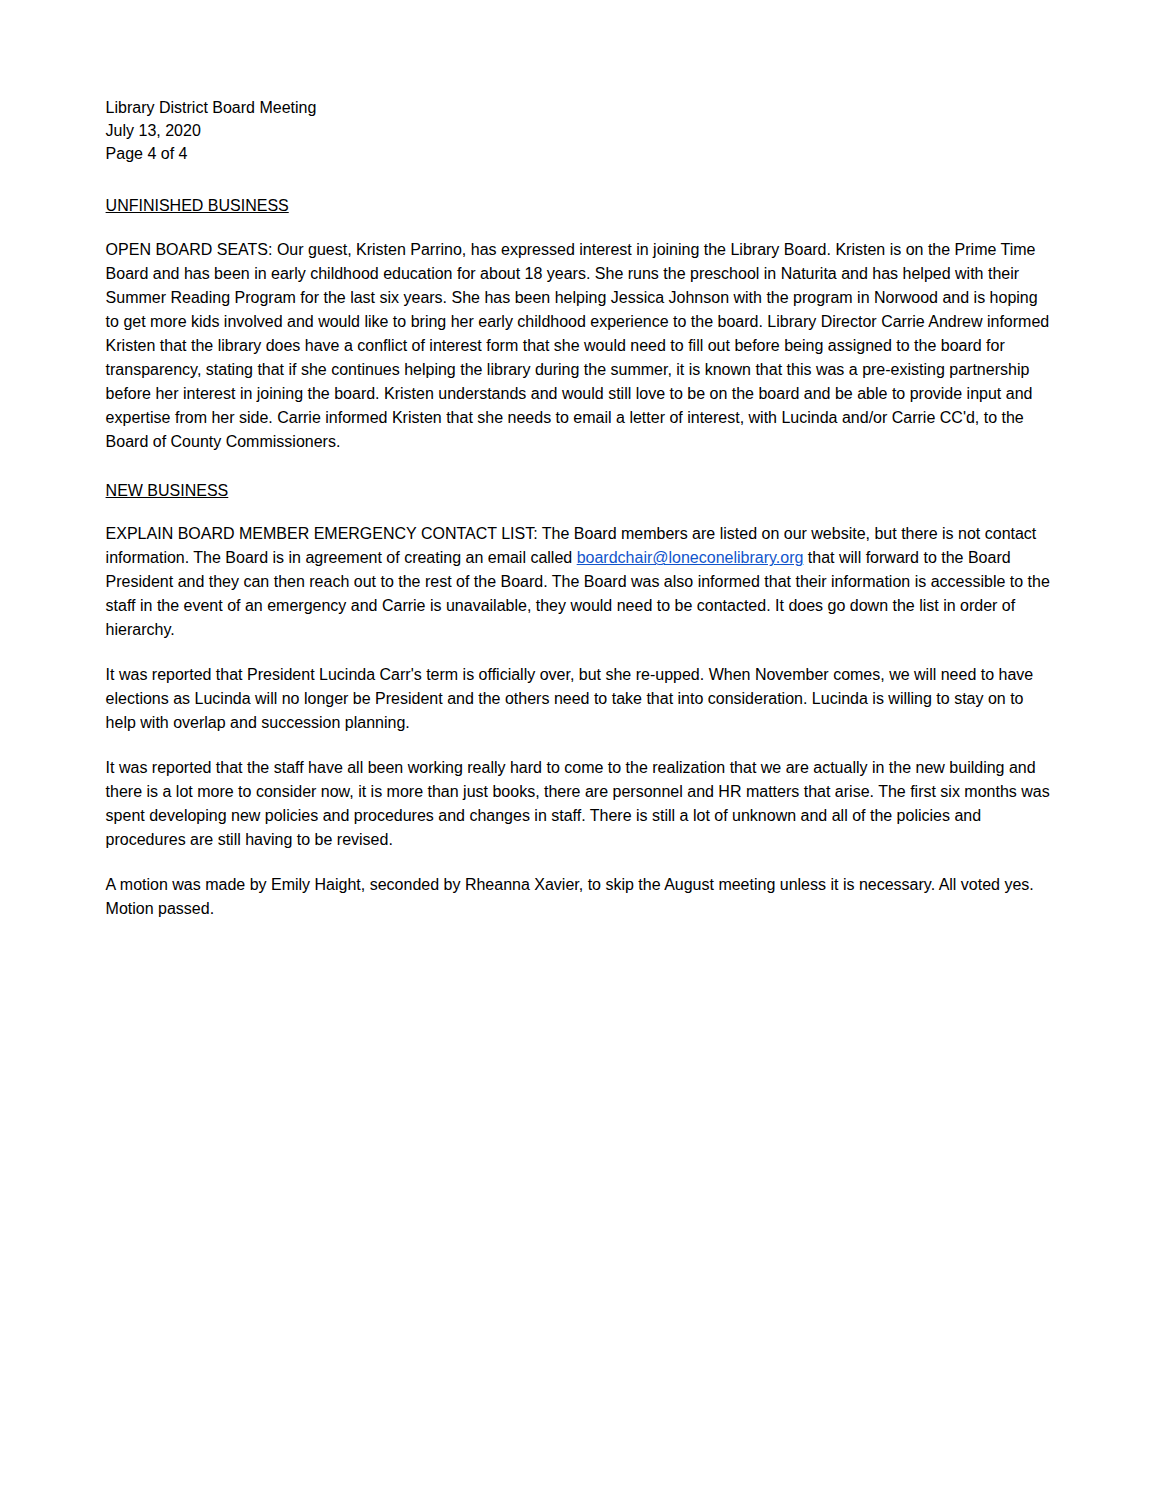Library District Board Meeting
July 13, 2020
Page 4 of 4
UNFINISHED BUSINESS
OPEN BOARD SEATS: Our guest, Kristen Parrino, has expressed interest in joining the Library Board. Kristen is on the Prime Time Board and has been in early childhood education for about 18 years. She runs the preschool in Naturita and has helped with their Summer Reading Program for the last six years. She has been helping Jessica Johnson with the program in Norwood and is hoping to get more kids involved and would like to bring her early childhood experience to the board. Library Director Carrie Andrew informed Kristen that the library does have a conflict of interest form that she would need to fill out before being assigned to the board for transparency, stating that if she continues helping the library during the summer, it is known that this was a pre-existing partnership before her interest in joining the board. Kristen understands and would still love to be on the board and be able to provide input and expertise from her side. Carrie informed Kristen that she needs to email a letter of interest, with Lucinda and/or Carrie CC'd, to the Board of County Commissioners.
NEW BUSINESS
EXPLAIN BOARD MEMBER EMERGENCY CONTACT LIST: The Board members are listed on our website, but there is not contact information. The Board is in agreement of creating an email called boardchair@loneconelibrary.org that will forward to the Board President and they can then reach out to the rest of the Board. The Board was also informed that their information is accessible to the staff in the event of an emergency and Carrie is unavailable, they would need to be contacted. It does go down the list in order of hierarchy.
It was reported that President Lucinda Carr's term is officially over, but she re-upped. When November comes, we will need to have elections as Lucinda will no longer be President and the others need to take that into consideration. Lucinda is willing to stay on to help with overlap and succession planning.
It was reported that the staff have all been working really hard to come to the realization that we are actually in the new building and there is a lot more to consider now, it is more than just books, there are personnel and HR matters that arise. The first six months was spent developing new policies and procedures and changes in staff. There is still a lot of unknown and all of the policies and procedures are still having to be revised.
A motion was made by Emily Haight, seconded by Rheanna Xavier, to skip the August meeting unless it is necessary. All voted yes. Motion passed.